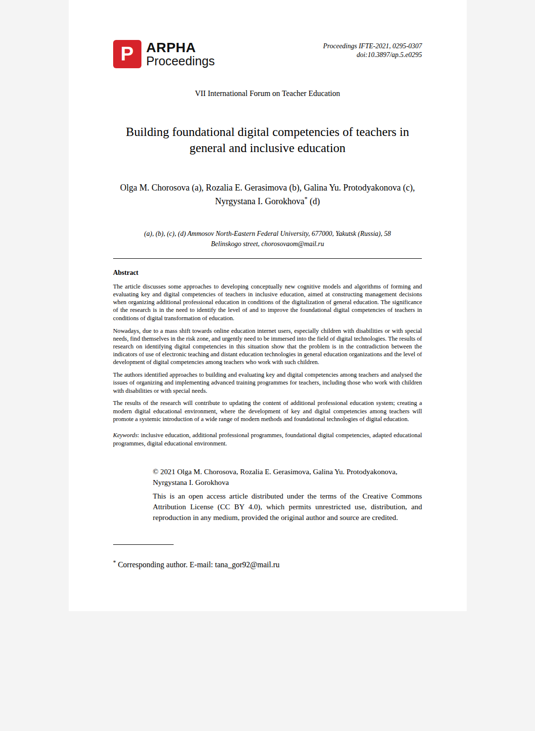ARPHA
Proceedings
Proceedings IFTE-2021, 0295-0307
doi:10.3897/ap.5.e0295
VII International Forum on Teacher Education
Building foundational digital competencies of teachers in general and inclusive education
Olga M. Chorosova (a), Rozalia E. Gerasimova (b), Galina Yu. Protodyakonova (c), Nyrgystana I. Gorokhova* (d)
(a), (b), (c), (d) Ammosov North-Eastern Federal University, 677000, Yakutsk (Russia), 58 Belinskogo street, chorosovaom@mail.ru
Abstract
The article discusses some approaches to developing conceptually new cognitive models and algorithms of forming and evaluating key and digital competencies of teachers in inclusive education, aimed at constructing management decisions when organizing additional professional education in conditions of the digitalization of general education. The significance of the research is in the need to identify the level of and to improve the foundational digital competencies of teachers in conditions of digital transformation of education.
Nowadays, due to a mass shift towards online education internet users, especially children with disabilities or with special needs, find themselves in the risk zone, and urgently need to be immersed into the field of digital technologies. The results of research on identifying digital competencies in this situation show that the problem is in the contradiction between the indicators of use of electronic teaching and distant education technologies in general education organizations and the level of development of digital competencies among teachers who work with such children.
The authors identified approaches to building and evaluating key and digital competencies among teachers and analysed the issues of organizing and implementing advanced training programmes for teachers, including those who work with children with disabilities or with special needs.
The results of the research will contribute to updating the content of additional professional education system; creating a modern digital educational environment, where the development of key and digital competencies among teachers will promote a systemic introduction of a wide range of modern methods and foundational technologies of digital education.
Keywords: inclusive education, additional professional programmes, foundational digital competencies, adapted educational programmes, digital educational environment.
© 2021 Olga M. Chorosova, Rozalia E. Gerasimova, Galina Yu. Protodyakonova, Nyrgystana I. Gorokhova
This is an open access article distributed under the terms of the Creative Commons Attribution License (CC BY 4.0), which permits unrestricted use, distribution, and reproduction in any medium, provided the original author and source are credited.
* Corresponding author. E-mail: tana_gor92@mail.ru